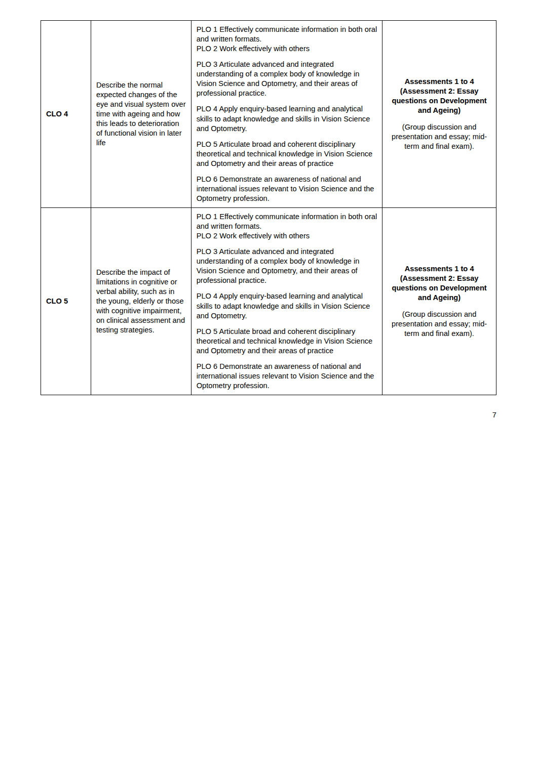| CLO 4 | Describe the normal expected changes of the eye and visual system over time with ageing and how this leads to deterioration of functional vision in later life | PLO 1 Effectively communicate information in both oral and written formats. PLO 2 Work effectively with others PLO 3 Articulate advanced and integrated understanding of a complex body of knowledge in Vision Science and Optometry, and their areas of professional practice. PLO 4 Apply enquiry-based learning and analytical skills to adapt knowledge and skills in Vision Science and Optometry. PLO 5 Articulate broad and coherent disciplinary theoretical and technical knowledge in Vision Science and Optometry and their areas of practice PLO 6 Demonstrate an awareness of national and international issues relevant to Vision Science and the Optometry profession. | Assessments 1 to 4 (Assessment 2: Essay questions on Development and Ageing) (Group discussion and presentation and essay; mid-term and final exam). |
| CLO 5 | Describe the impact of limitations in cognitive or verbal ability, such as in the young, elderly or those with cognitive impairment, on clinical assessment and testing strategies. | PLO 1 Effectively communicate information in both oral and written formats. PLO 2 Work effectively with others PLO 3 Articulate advanced and integrated understanding of a complex body of knowledge in Vision Science and Optometry, and their areas of professional practice. PLO 4 Apply enquiry-based learning and analytical skills to adapt knowledge and skills in Vision Science and Optometry. PLO 5 Articulate broad and coherent disciplinary theoretical and technical knowledge in Vision Science and Optometry and their areas of practice PLO 6 Demonstrate an awareness of national and international issues relevant to Vision Science and the Optometry profession. | Assessments 1 to 4 (Assessment 2: Essay questions on Development and Ageing) (Group discussion and presentation and essay; mid-term and final exam). |
7